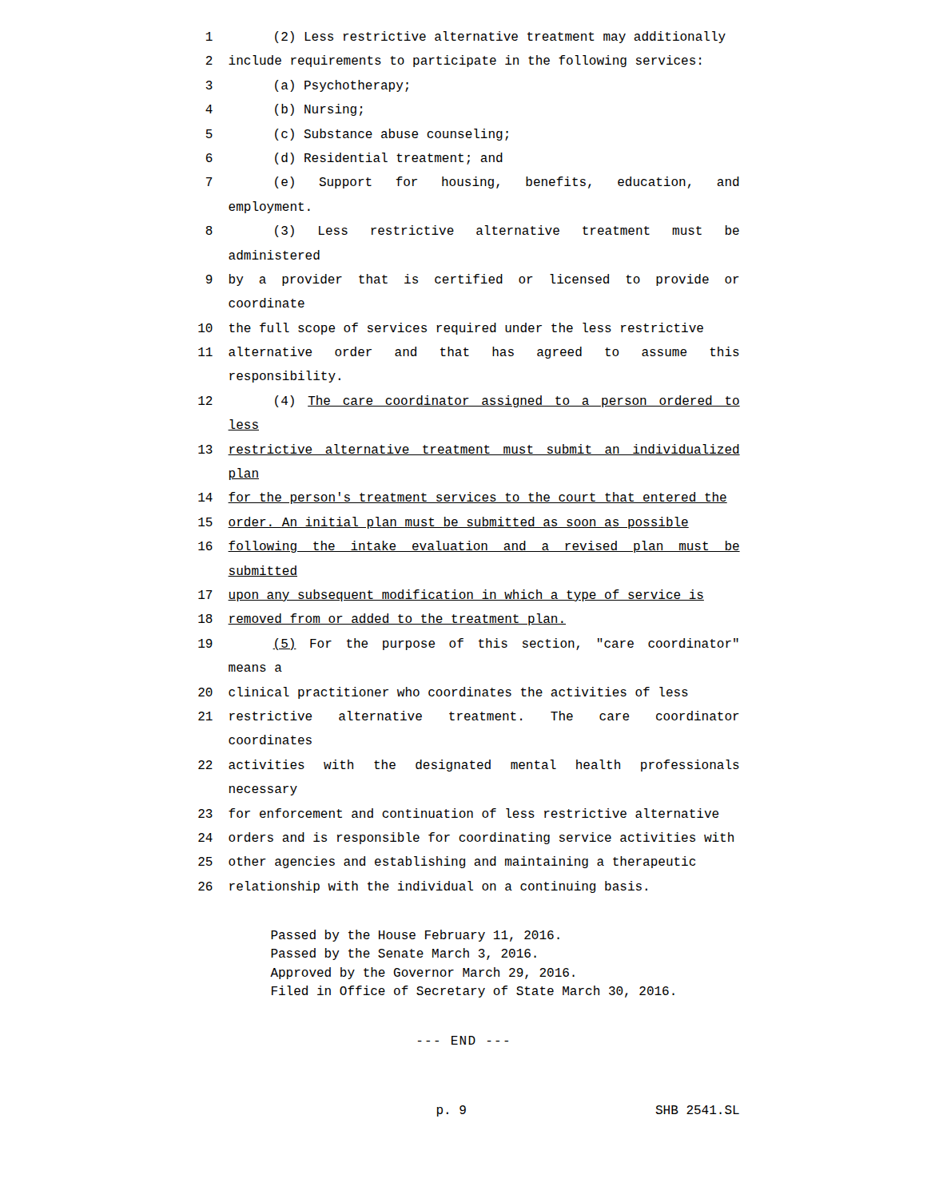(2) Less restrictive alternative treatment may additionally
include requirements to participate in the following services:
(a) Psychotherapy;
(b) Nursing;
(c) Substance abuse counseling;
(d) Residential treatment; and
(e) Support for housing, benefits, education, and employment.
(3) Less restrictive alternative treatment must be administered
by a provider that is certified or licensed to provide or coordinate
the full scope of services required under the less restrictive
alternative order and that has agreed to assume this responsibility.
(4) The care coordinator assigned to a person ordered to less
restrictive alternative treatment must submit an individualized plan
for the person's treatment services to the court that entered the
order. An initial plan must be submitted as soon as possible
following the intake evaluation and a revised plan must be submitted
upon any subsequent modification in which a type of service is
removed from or added to the treatment plan.
(5) For the purpose of this section, "care coordinator" means a
clinical practitioner who coordinates the activities of less
restrictive alternative treatment. The care coordinator coordinates
activities with the designated mental health professionals necessary
for enforcement and continuation of less restrictive alternative
orders and is responsible for coordinating service activities with
other agencies and establishing and maintaining a therapeutic
relationship with the individual on a continuing basis.
Passed by the House February 11, 2016. Passed by the Senate March 3, 2016. Approved by the Governor March 29, 2016. Filed in Office of Secretary of State March 30, 2016.
--- END ---
p. 9 SHB 2541.SL